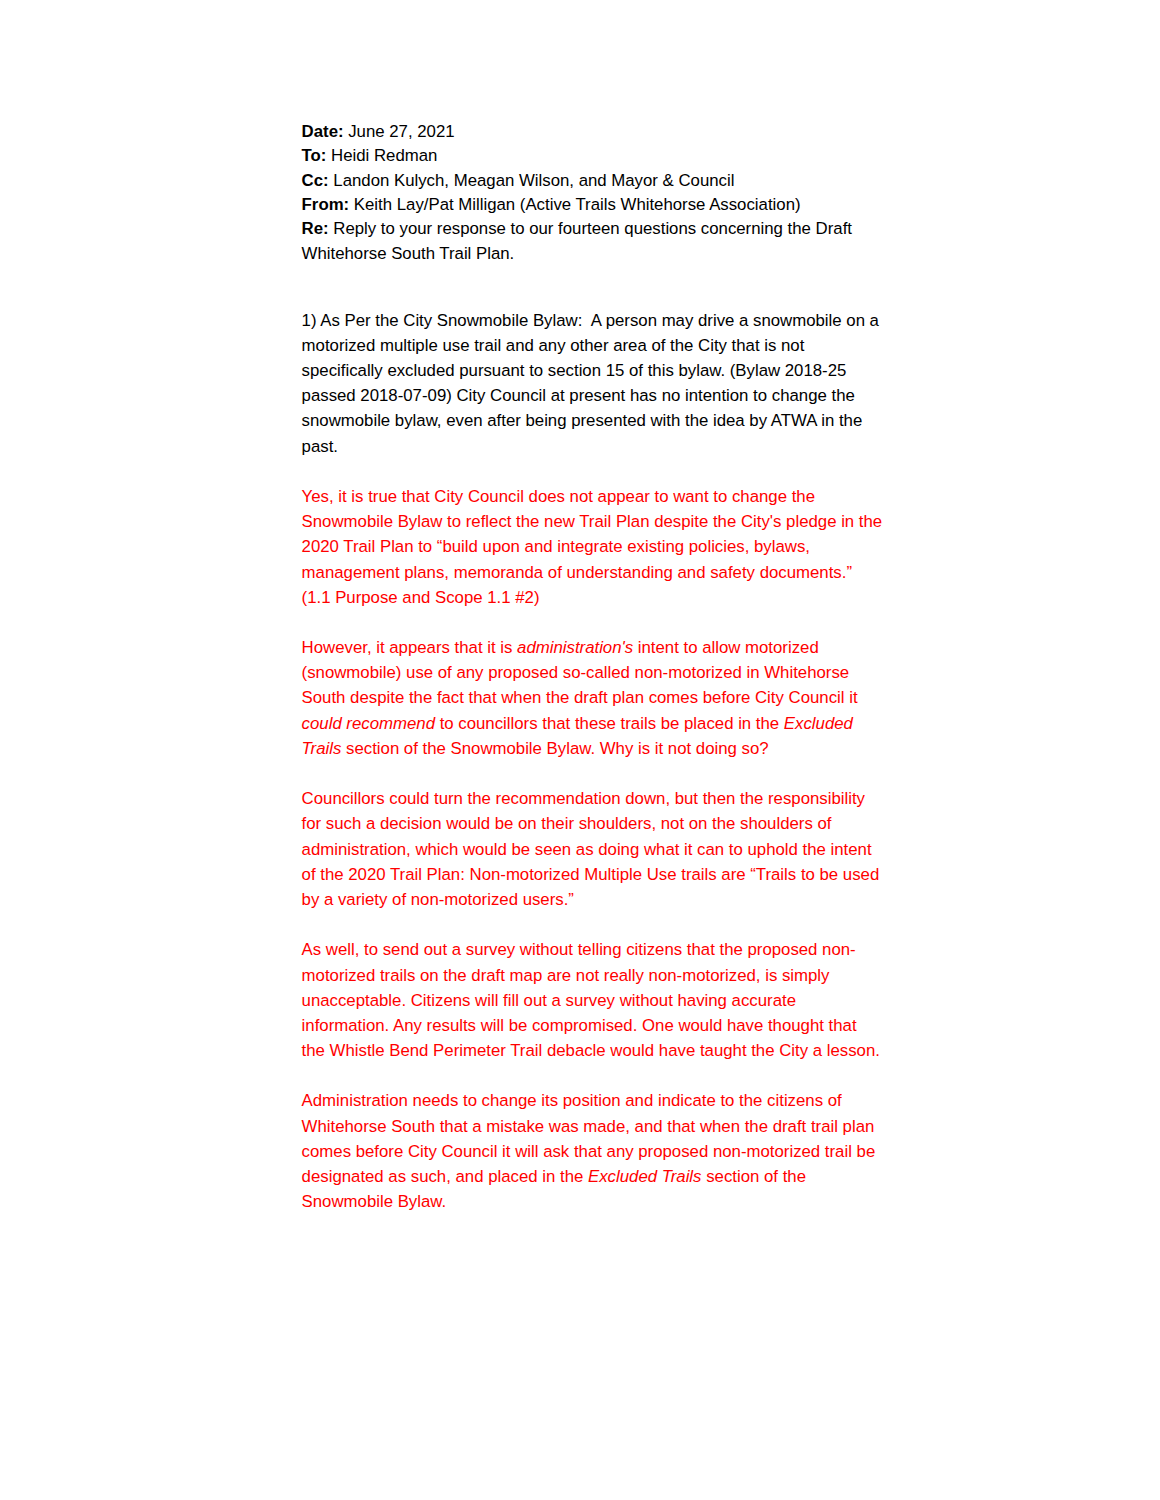Date: June 27, 2021
To: Heidi Redman
Cc: Landon Kulych, Meagan Wilson, and Mayor & Council
From: Keith Lay/Pat Milligan (Active Trails Whitehorse Association)
Re: Reply to your response to our fourteen questions concerning the Draft Whitehorse South Trail Plan.
1) As Per the City Snowmobile Bylaw: A person may drive a snowmobile on a motorized multiple use trail and any other area of the City that is not specifically excluded pursuant to section 15 of this bylaw. (Bylaw 2018-25 passed 2018-07-09) City Council at present has no intention to change the snowmobile bylaw, even after being presented with the idea by ATWA in the past.
Yes, it is true that City Council does not appear to want to change the Snowmobile Bylaw to reflect the new Trail Plan despite the City's pledge in the 2020 Trail Plan to “build upon and integrate existing policies, bylaws, management plans, memoranda of understanding and safety documents.” (1.1 Purpose and Scope 1.1 #2)
However, it appears that it is administration's intent to allow motorized (snowmobile) use of any proposed so-called non-motorized in Whitehorse South despite the fact that when the draft plan comes before City Council it could recommend to councillors that these trails be placed in the Excluded Trails section of the Snowmobile Bylaw. Why is it not doing so?
Councillors could turn the recommendation down, but then the responsibility for such a decision would be on their shoulders, not on the shoulders of administration, which would be seen as doing what it can to uphold the intent of the 2020 Trail Plan: Non-motorized Multiple Use trails are “Trails to be used by a variety of non-motorized users.”
As well, to send out a survey without telling citizens that the proposed non-motorized trails on the draft map are not really non-motorized, is simply unacceptable. Citizens will fill out a survey without having accurate information. Any results will be compromised. One would have thought that the Whistle Bend Perimeter Trail debacle would have taught the City a lesson.
Administration needs to change its position and indicate to the citizens of Whitehorse South that a mistake was made, and that when the draft trail plan comes before City Council it will ask that any proposed non-motorized trail be designated as such, and placed in the Excluded Trails section of the Snowmobile Bylaw.